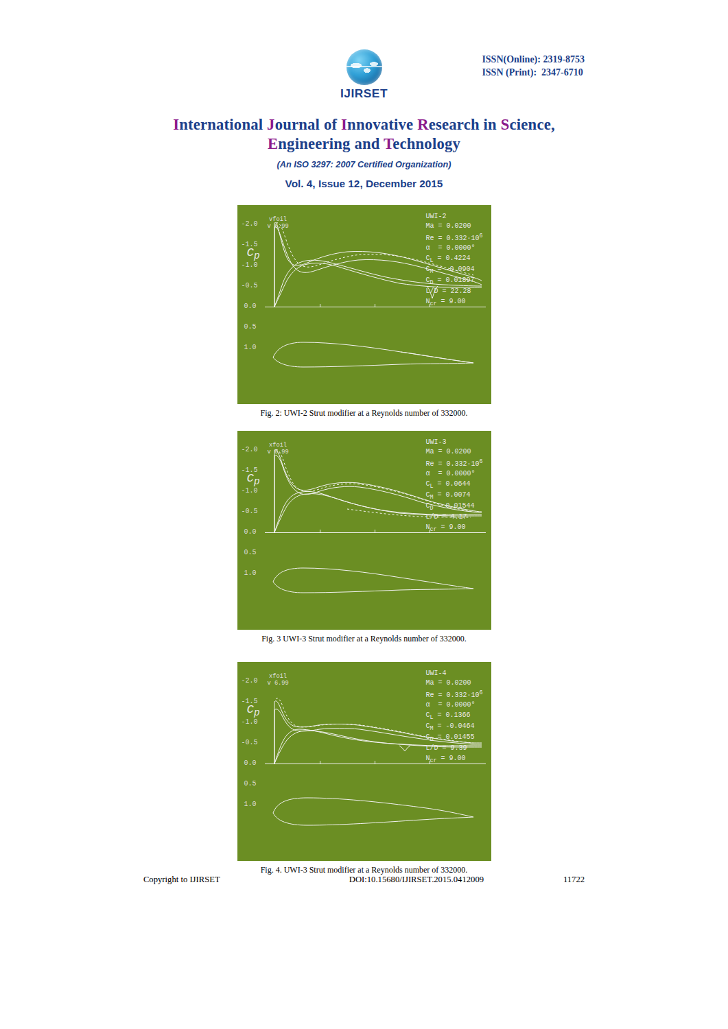IJIRSET
ISSN(Online): 2319-8753
ISSN (Print): 2347-6710
International Journal of Innovative Research in Science,
Engineering and Technology
(An ISO 3297: 2007 Certified Organization)
Vol. 4, Issue 12, December 2015
-2.0
-1.5
-1.0
-0.5
0.0
0.5
1.0
Cp
vfoil
v 6.99
UWI-2 Ma = 0.0200 Re = 0.332·106 α = 0.0000° CL = 0.4224 CM = -0.0904 CD = 0.01897 L/D = 22.28 Ncr = 9.00
Fig. 2: UWI-2 Strut modifier at a Reynolds number of 332000.
-2.0
-1.5
-1.0
-0.5
0.0
0.5
1.0
Cp
xfoil
v 6.99
UWI-3 Ma = 0.0200 Re = 0.332·106 α = 0.0000° CL = 0.0644 CM = 0.0074 CD = 0.01544 L/D = 4.17 Ncr = 9.00
Fig. 3 UWI-3 Strut modifier at a Reynolds number of 332000.
-2.0
-1.5
-1.0
-0.5
0.0
0.5
1.0
Cp
xfoil
v 6.99
UWI-4 Ma = 0.0200 Re = 0.332·106 α = 0.0000° CL = 0.1366 CM = -0.0464 CD = 0.01455 L/D = 9.39 Ncr = 9.00
Fig. 4. UWI-3 Strut modifier at a Reynolds number of 332000.
| Copyright to IJIRSET | DOI:10.15680/IJIRSET.2015.0412009 | 11722 |